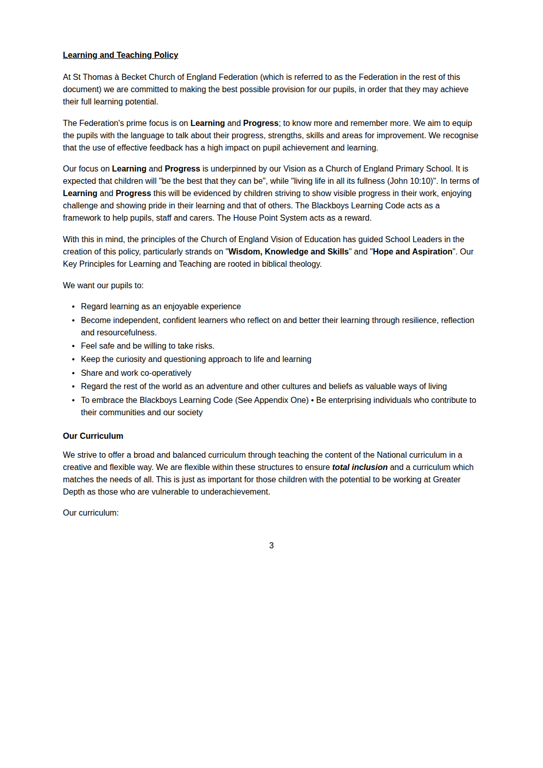Learning and Teaching Policy
At St Thomas à Becket Church of England Federation (which is referred to as the Federation in the rest of this document) we are committed to making the best possible provision for our pupils, in order that they may achieve their full learning potential.
The Federation's prime focus is on Learning and Progress; to know more and remember more. We aim to equip the pupils with the language to talk about their progress, strengths, skills and areas for improvement. We recognise that the use of effective feedback has a high impact on pupil achievement and learning.
Our focus on Learning and Progress is underpinned by our Vision as a Church of England Primary School. It is expected that children will "be the best that they can be", while "living life in all its fullness (John 10:10)". In terms of Learning and Progress this will be evidenced by children striving to show visible progress in their work, enjoying challenge and showing pride in their learning and that of others. The Blackboys Learning Code acts as a framework to help pupils, staff and carers. The House Point System acts as a reward.
With this in mind, the principles of the Church of England Vision of Education has guided School Leaders in the creation of this policy, particularly strands on "Wisdom, Knowledge and Skills" and "Hope and Aspiration". Our Key Principles for Learning and Teaching are rooted in biblical theology.
We want our pupils to:
Regard learning as an enjoyable experience
Become independent, confident learners who reflect on and better their learning through resilience, reflection and resourcefulness.
Feel safe and be willing to take risks.
Keep the curiosity and questioning approach to life and learning
Share and work co-operatively
Regard the rest of the world as an adventure and other cultures and beliefs as valuable ways of living
To embrace the Blackboys Learning Code (See Appendix One) • Be enterprising individuals who contribute to their communities and our society
Our Curriculum
We strive to offer a broad and balanced curriculum through teaching the content of the National curriculum in a creative and flexible way. We are flexible within these structures to ensure total inclusion and a curriculum which matches the needs of all. This is just as important for those children with the potential to be working at Greater Depth as those who are vulnerable to underachievement.
Our curriculum:
3